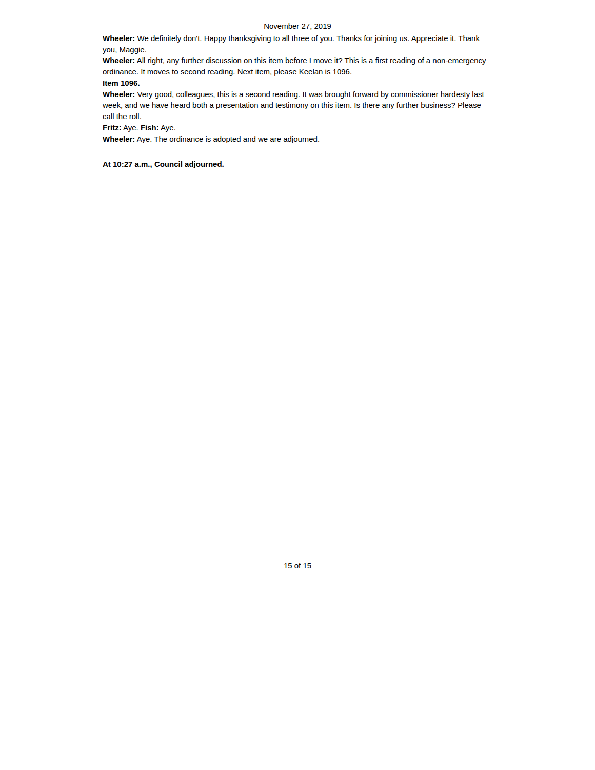November 27, 2019
Wheeler: We definitely don't. Happy thanksgiving to all three of you. Thanks for joining us. Appreciate it. Thank you, Maggie.
Wheeler: All right, any further discussion on this item before I move it? This is a first reading of a non-emergency ordinance. It moves to second reading. Next item, please Keelan is 1096.
Item 1096.
Wheeler: Very good, colleagues, this is a second reading. It was brought forward by commissioner hardesty last week, and we have heard both a presentation and testimony on this item. Is there any further business? Please call the roll.
Fritz: Aye. Fish: Aye.
Wheeler: Aye. The ordinance is adopted and we are adjourned.
At 10:27 a.m., Council adjourned.
15 of 15